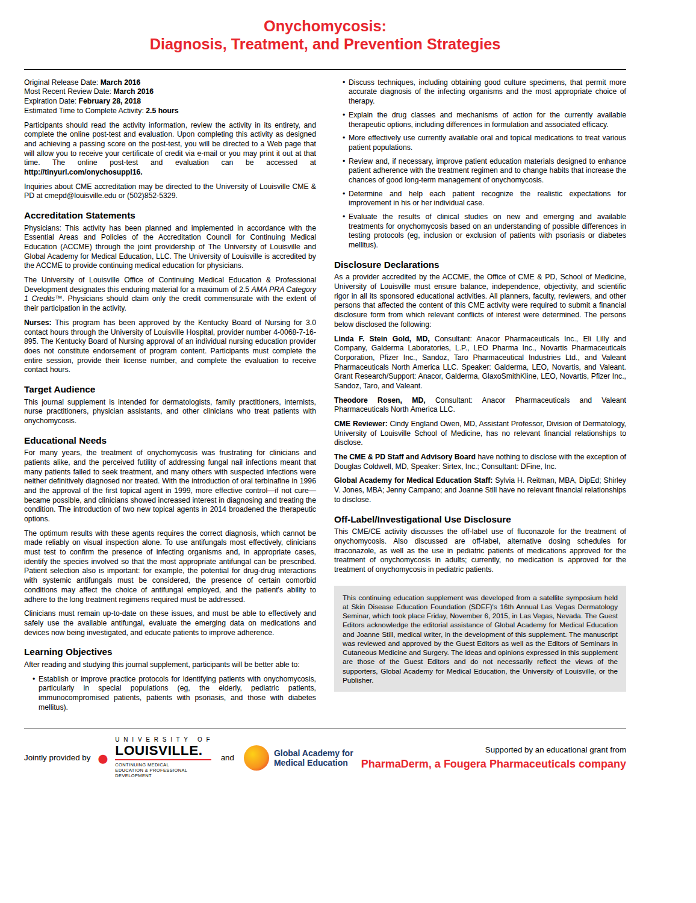Onychomycosis:
Diagnosis, Treatment, and Prevention Strategies
Original Release Date: March 2016
Most Recent Review Date: March 2016
Expiration Date: February 28, 2018
Estimated Time to Complete Activity: 2.5 hours
Participants should read the activity information, review the activity in its entirety, and complete the online post-test and evaluation. Upon completing this activity as designed and achieving a passing score on the post-test, you will be directed to a Web page that will allow you to receive your certificate of credit via e-mail or you may print it out at that time. The online post-test and evaluation can be accessed at http://tinyurl.com/onychosuppl16.
Inquiries about CME accreditation may be directed to the University of Louisville CME & PD at cmepd@louisville.edu or (502)852-5329.
Accreditation Statements
Physicians: This activity has been planned and implemented in accordance with the Essential Areas and Policies of the Accreditation Council for Continuing Medical Education (ACCME) through the joint providership of The University of Louisville and Global Academy for Medical Education, LLC. The University of Louisville is accredited by the ACCME to provide continuing medical education for physicians.
The University of Louisville Office of Continuing Medical Education & Professional Development designates this enduring material for a maximum of 2.5 AMA PRA Category 1 Credits™. Physicians should claim only the credit commensurate with the extent of their participation in the activity.
Nurses: This program has been approved by the Kentucky Board of Nursing for 3.0 contact hours through the University of Louisville Hospital, provider number 4-0068-7-16-895. The Kentucky Board of Nursing approval of an individual nursing education provider does not constitute endorsement of program content. Participants must complete the entire session, provide their license number, and complete the evaluation to receive contact hours.
Target Audience
This journal supplement is intended for dermatologists, family practitioners, internists, nurse practitioners, physician assistants, and other clinicians who treat patients with onychomycosis.
Educational Needs
For many years, the treatment of onychomycosis was frustrating for clinicians and patients alike, and the perceived futility of addressing fungal nail infections meant that many patients failed to seek treatment, and many others with suspected infections were neither definitively diagnosed nor treated. With the introduction of oral terbinafine in 1996 and the approval of the first topical agent in 1999, more effective control—if not cure—became possible, and clinicians showed increased interest in diagnosing and treating the condition. The introduction of two new topical agents in 2014 broadened the therapeutic options.
The optimum results with these agents requires the correct diagnosis, which cannot be made reliably on visual inspection alone. To use antifungals most effectively, clinicians must test to confirm the presence of infecting organisms and, in appropriate cases, identify the species involved so that the most appropriate antifungal can be prescribed. Patient selection also is important: for example, the potential for drug-drug interactions with systemic antifungals must be considered, the presence of certain comorbid conditions may affect the choice of antifungal employed, and the patient's ability to adhere to the long treatment regimens required must be addressed.
Clinicians must remain up-to-date on these issues, and must be able to effectively and safely use the available antifungal, evaluate the emerging data on medications and devices now being investigated, and educate patients to improve adherence.
Learning Objectives
After reading and studying this journal supplement, participants will be better able to:
Establish or improve practice protocols for identifying patients with onychomycosis, particularly in special populations (eg, the elderly, pediatric patients, immunocompromised patients, patients with psoriasis, and those with diabetes mellitus).
Discuss techniques, including obtaining good culture specimens, that permit more accurate diagnosis of the infecting organisms and the most appropriate choice of therapy.
Explain the drug classes and mechanisms of action for the currently available therapeutic options, including differences in formulation and associated efficacy.
More effectively use currently available oral and topical medications to treat various patient populations.
Review and, if necessary, improve patient education materials designed to enhance patient adherence with the treatment regimen and to change habits that increase the chances of good long-term management of onychomycosis.
Determine and help each patient recognize the realistic expectations for improvement in his or her individual case.
Evaluate the results of clinical studies on new and emerging and available treatments for onychomycosis based on an understanding of possible differences in testing protocols (eg, inclusion or exclusion of patients with psoriasis or diabetes mellitus).
Disclosure Declarations
As a provider accredited by the ACCME, the Office of CME & PD, School of Medicine, University of Louisville must ensure balance, independence, objectivity, and scientific rigor in all its sponsored educational activities. All planners, faculty, reviewers, and other persons that affected the content of this CME activity were required to submit a financial disclosure form from which relevant conflicts of interest were determined. The persons below disclosed the following:
Linda F. Stein Gold, MD, Consultant: Anacor Pharmaceuticals Inc., Eli Lilly and Company, Galderma Laboratories, L.P., LEO Pharma Inc., Novartis Pharmaceuticals Corporation, Pfizer Inc., Sandoz, Taro Pharmaceutical Industries Ltd., and Valeant Pharmaceuticals North America LLC. Speaker: Galderma, LEO, Novartis, and Valeant. Grant Research/Support: Anacor, Galderma, GlaxoSmithKline, LEO, Novartis, Pfizer Inc., Sandoz, Taro, and Valeant.
Theodore Rosen, MD, Consultant: Anacor Pharmaceuticals and Valeant Pharmaceuticals North America LLC.
CME Reviewer: Cindy England Owen, MD, Assistant Professor, Division of Dermatology, University of Louisville School of Medicine, has no relevant financial relationships to disclose.
The CME & PD Staff and Advisory Board have nothing to disclose with the exception of Douglas Coldwell, MD, Speaker: Sirtex, Inc.; Consultant: DFine, Inc.
Global Academy for Medical Education Staff: Sylvia H. Reitman, MBA, DipEd; Shirley V. Jones, MBA; Jenny Campano; and Joanne Still have no relevant financial relationships to disclose.
Off-Label/Investigational Use Disclosure
This CME/CE activity discusses the off-label use of fluconazole for the treatment of onychomycosis. Also discussed are off-label, alternative dosing schedules for itraconazole, as well as the use in pediatric patients of medications approved for the treatment of onychomycosis in adults; currently, no medication is approved for the treatment of onychomycosis in pediatric patients.
This continuing education supplement was developed from a satellite symposium held at Skin Disease Education Foundation (SDEF)'s 16th Annual Las Vegas Dermatology Seminar, which took place Friday, November 6, 2015, in Las Vegas, Nevada. The Guest Editors acknowledge the editorial assistance of Global Academy for Medical Education and Joanne Still, medical writer, in the development of this supplement. The manuscript was reviewed and approved by the Guest Editors as well as the Editors of Seminars in Cutaneous Medicine and Surgery. The ideas and opinions expressed in this supplement are those of the Guest Editors and do not necessarily reflect the views of the supporters, Global Academy for Medical Education, the University of Louisville, or the Publisher.
Jointly provided by ●
U N I V E R S I T Y O F
LOUISVILLE.
CONTINUING MEDICAL
EDUCATION & PROFESSIONAL
DEVELOPMENT
and
Global Academy for
Medical Education
Supported by an educational grant from
PharmaDerm, a Fougera Pharmaceuticals company